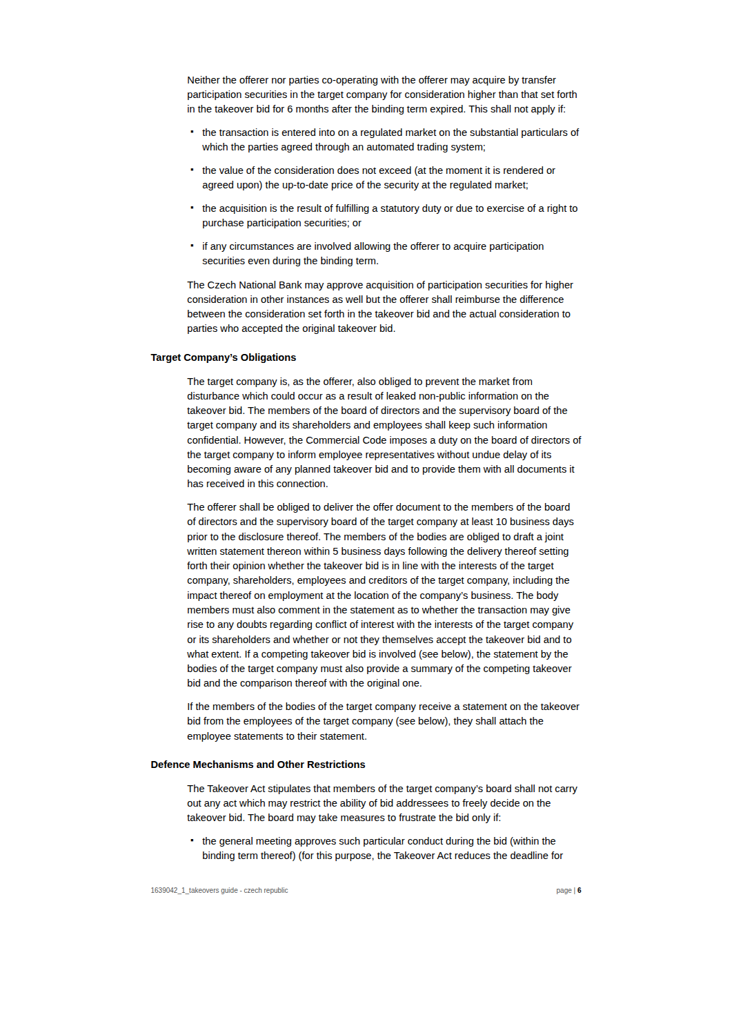Neither the offerer nor parties co-operating with the offerer may acquire by transfer participation securities in the target company for consideration higher than that set forth in the takeover bid for 6 months after the binding term expired. This shall not apply if:
the transaction is entered into on a regulated market on the substantial particulars of which the parties agreed through an automated trading system;
the value of the consideration does not exceed (at the moment it is rendered or agreed upon) the up-to-date price of the security at the regulated market;
the acquisition is the result of fulfilling a statutory duty or due to exercise of a right to purchase participation securities; or
if any circumstances are involved allowing the offerer to acquire participation securities even during the binding term.
The Czech National Bank may approve acquisition of participation securities for higher consideration in other instances as well but the offerer shall reimburse the difference between the consideration set forth in the takeover bid and the actual consideration to parties who accepted the original takeover bid.
Target Company’s Obligations
The target company is, as the offerer, also obliged to prevent the market from disturbance which could occur as a result of leaked non-public information on the takeover bid. The members of the board of directors and the supervisory board of the target company and its shareholders and employees shall keep such information confidential. However, the Commercial Code imposes a duty on the board of directors of the target company to inform employee representatives without undue delay of its becoming aware of any planned takeover bid and to provide them with all documents it has received in this connection.
The offerer shall be obliged to deliver the offer document to the members of the board of directors and the supervisory board of the target company at least 10 business days prior to the disclosure thereof. The members of the bodies are obliged to draft a joint written statement thereon within 5 business days following the delivery thereof setting forth their opinion whether the takeover bid is in line with the interests of the target company, shareholders, employees and creditors of the target company, including the impact thereof on employment at the location of the company’s business. The body members must also comment in the statement as to whether the transaction may give rise to any doubts regarding conflict of interest with the interests of the target company or its shareholders and whether or not they themselves accept the takeover bid and to what extent. If a competing takeover bid is involved (see below), the statement by the bodies of the target company must also provide a summary of the competing takeover bid and the comparison thereof with the original one.
If the members of the bodies of the target company receive a statement on the takeover bid from the employees of the target company (see below), they shall attach the employee statements to their statement.
Defence Mechanisms and Other Restrictions
The Takeover Act stipulates that members of the target company’s board shall not carry out any act which may restrict the ability of bid addressees to freely decide on the takeover bid. The board may take measures to frustrate the bid only if:
the general meeting approves such particular conduct during the bid (within the binding term thereof) (for this purpose, the Takeover Act reduces the deadline for
1639042_1_takeovers guide - czech republic page | 6